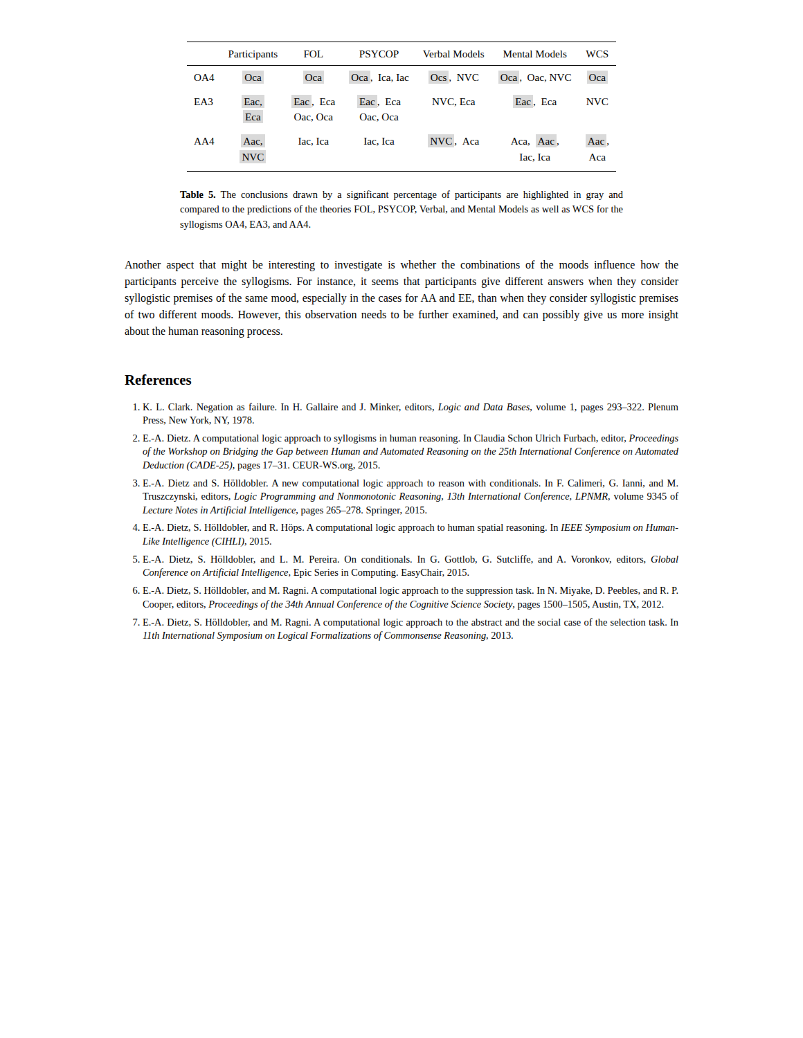| | Participants | FOL | PSYCOP | Verbal Models | Mental Models | WCS |
| --- | --- | --- | --- | --- | --- | --- |
| OA4 | Oca | Oca | Oca , Ica, Iac | Ocs , NVC | Oca , Oac, NVC | Oca |
| EA3 | Eac, Eca | Eac , Eca Oac, Oca | Eac , Eca Oac, Oca | NVC, Eca | Eac , Eca | NVC |
| AA4 | Aac, NVC | Iac, Ica | Iac, Ica | NVC , Aca | Aca, Aac , Iac, Ica | Aac , Aca |
Table 5. The conclusions drawn by a significant percentage of participants are highlighted in gray and compared to the predictions of the theories FOL, PSYCOP, Verbal, and Mental Models as well as WCS for the syllogisms OA4, EA3, and AA4.
Another aspect that might be interesting to investigate is whether the combinations of the moods influence how the participants perceive the syllogisms. For instance, it seems that participants give different answers when they consider syllogistic premises of the same mood, especially in the cases for AA and EE, than when they consider syllogistic premises of two different moods. However, this observation needs to be further examined, and can possibly give us more insight about the human reasoning process.
References
K. L. Clark. Negation as failure. In H. Gallaire and J. Minker, editors, Logic and Data Bases, volume 1, pages 293–322. Plenum Press, New York, NY, 1978.
E.-A. Dietz. A computational logic approach to syllogisms in human reasoning. In Claudia Schon Ulrich Furbach, editor, Proceedings of the Workshop on Bridging the Gap between Human and Automated Reasoning on the 25th International Conference on Automated Deduction (CADE-25), pages 17–31. CEUR-WS.org, 2015.
E.-A. Dietz and S. Hölldobler. A new computational logic approach to reason with conditionals. In F. Calimeri, G. Ianni, and M. Truszczynski, editors, Logic Programming and Nonmonotonic Reasoning, 13th International Conference, LPNMR, volume 9345 of Lecture Notes in Artificial Intelligence, pages 265–278. Springer, 2015.
E.-A. Dietz, S. Hölldobler, and R. Höps. A computational logic approach to human spatial reasoning. In IEEE Symposium on Human-Like Intelligence (CIHLI), 2015.
E.-A. Dietz, S. Hölldobler, and L. M. Pereira. On conditionals. In G. Gottlob, G. Sutcliffe, and A. Voronkov, editors, Global Conference on Artificial Intelligence, Epic Series in Computing. EasyChair, 2015.
E.-A. Dietz, S. Hölldobler, and M. Ragni. A computational logic approach to the suppression task. In N. Miyake, D. Peebles, and R. P. Cooper, editors, Proceedings of the 34th Annual Conference of the Cognitive Science Society, pages 1500–1505, Austin, TX, 2012.
E.-A. Dietz, S. Hölldobler, and M. Ragni. A computational logic approach to the abstract and the social case of the selection task. In 11th International Symposium on Logical Formalizations of Commonsense Reasoning, 2013.